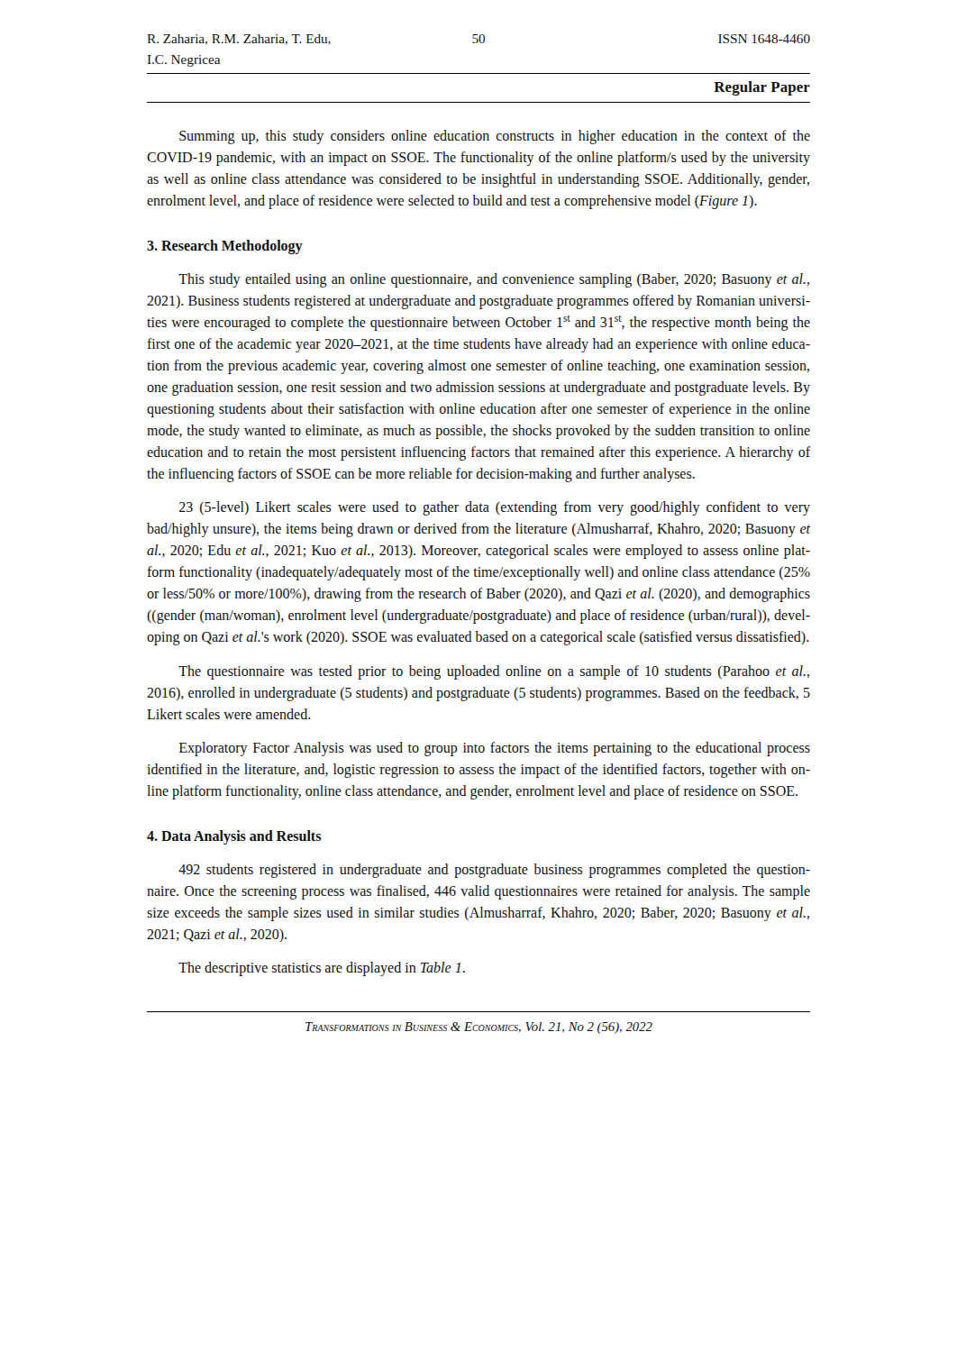R. Zaharia, R.M. Zaharia, T. Edu,
I.C. Negricea
50
ISSN 1648-4460
Regular Paper
Summing up, this study considers online education constructs in higher education in the context of the COVID-19 pandemic, with an impact on SSOE. The functionality of the online platform/s used by the university as well as online class attendance was considered to be insightful in understanding SSOE. Additionally, gender, enrolment level, and place of residence were selected to build and test a comprehensive model (Figure 1).
3. Research Methodology
This study entailed using an online questionnaire, and convenience sampling (Baber, 2020; Basuony et al., 2021). Business students registered at undergraduate and postgraduate programmes offered by Romanian universities were encouraged to complete the questionnaire between October 1st and 31st, the respective month being the first one of the academic year 2020–2021, at the time students have already had an experience with online education from the previous academic year, covering almost one semester of online teaching, one examination session, one graduation session, one resit session and two admission sessions at undergraduate and postgraduate levels. By questioning students about their satisfaction with online education after one semester of experience in the online mode, the study wanted to eliminate, as much as possible, the shocks provoked by the sudden transition to online education and to retain the most persistent influencing factors that remained after this experience. A hierarchy of the influencing factors of SSOE can be more reliable for decision-making and further analyses.
23 (5-level) Likert scales were used to gather data (extending from very good/highly confident to very bad/highly unsure), the items being drawn or derived from the literature (Almusharraf, Khahro, 2020; Basuony et al., 2020; Edu et al., 2021; Kuo et al., 2013). Moreover, categorical scales were employed to assess online platform functionality (inadequately/adequately most of the time/exceptionally well) and online class attendance (25% or less/50% or more/100%), drawing from the research of Baber (2020), and Qazi et al. (2020), and demographics ((gender (man/woman), enrolment level (undergraduate/postgraduate) and place of residence (urban/rural)), developing on Qazi et al.'s work (2020). SSOE was evaluated based on a categorical scale (satisfied versus dissatisfied).
The questionnaire was tested prior to being uploaded online on a sample of 10 students (Parahoo et al., 2016), enrolled in undergraduate (5 students) and postgraduate (5 students) programmes. Based on the feedback, 5 Likert scales were amended.
Exploratory Factor Analysis was used to group into factors the items pertaining to the educational process identified in the literature, and, logistic regression to assess the impact of the identified factors, together with online platform functionality, online class attendance, and gender, enrolment level and place of residence on SSOE.
4. Data Analysis and Results
492 students registered in undergraduate and postgraduate business programmes completed the questionnaire. Once the screening process was finalised, 446 valid questionnaires were retained for analysis. The sample size exceeds the sample sizes used in similar studies (Almusharraf, Khahro, 2020; Baber, 2020; Basuony et al., 2021; Qazi et al., 2020).
The descriptive statistics are displayed in Table 1.
Transformations in Business & Economics, Vol. 21, No 2 (56), 2022